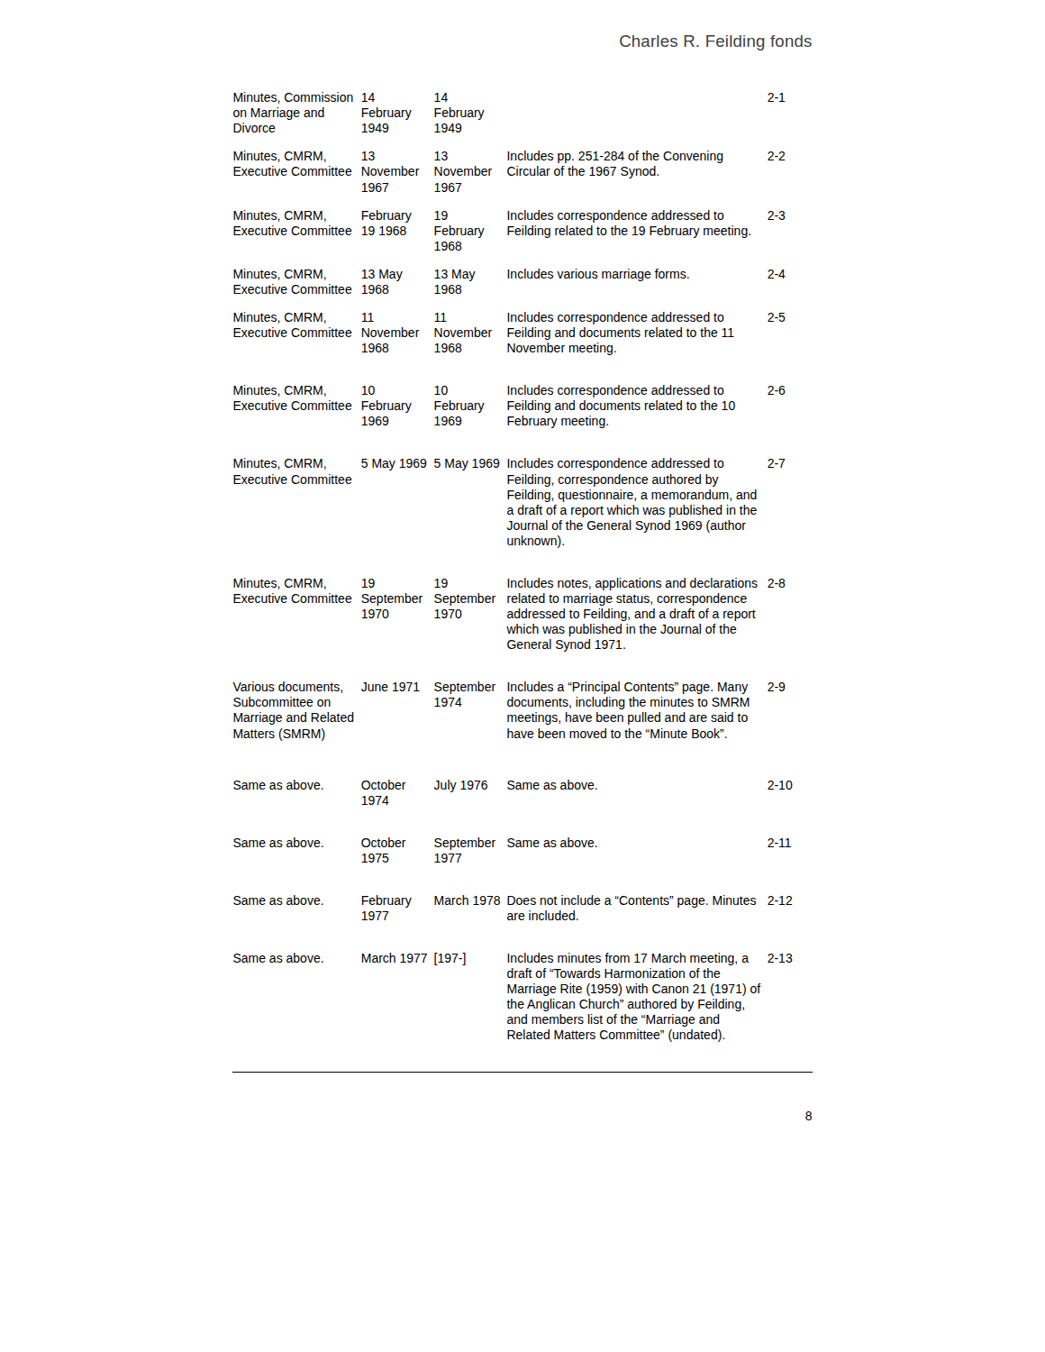Charles R. Feilding fonds
| Minutes, Commission on Marriage and Divorce | 14 February 1949 | 14 February 1949 | | 2-1 |
| Minutes, CMRM, Executive Committee | 13 November 1967 | 13 November 1967 | Includes pp. 251-284 of the Convening Circular of the 1967 Synod. | 2-2 |
| Minutes, CMRM, Executive Committee | February 19 1968 | 19 February 1968 | Includes correspondence addressed to Feilding related to the 19 February meeting. | 2-3 |
| Minutes, CMRM, Executive Committee | 13 May 1968 | 13 May 1968 | Includes various marriage forms. | 2-4 |
| Minutes, CMRM, Executive Committee | 11 November 1968 | 11 November 1968 | Includes correspondence addressed to Feilding and documents related to the 11 November meeting. | 2-5 |
| Minutes, CMRM, Executive Committee | 10 February 1969 | 10 February 1969 | Includes correspondence addressed to Feilding and documents related to the 10 February meeting. | 2-6 |
| Minutes, CMRM, Executive Committee | 5 May 1969 | 5 May 1969 | Includes correspondence addressed to Feilding, correspondence authored by Feilding, questionnaire, a memorandum, and a draft of a report which was published in the Journal of the General Synod 1969 (author unknown). | 2-7 |
| Minutes, CMRM, Executive Committee | 19 September 1970 | 19 September 1970 | Includes notes, applications and declarations related to marriage status, correspondence addressed to Feilding, and a draft of a report which was published in the Journal of the General Synod 1971. | 2-8 |
| Various documents, Subcommittee on Marriage and Related Matters (SMRM) | June 1971 | September 1974 | Includes a “Principal Contents” page. Many documents, including the minutes to SMRM meetings, have been pulled and are said to have been moved to the “Minute Book”. | 2-9 |
| Same as above. | October 1974 | July 1976 | Same as above. | 2-10 |
| Same as above. | October 1975 | September 1977 | Same as above. | 2-11 |
| Same as above. | February 1977 | March 1978 | Does not include a “Contents” page. Minutes are included. | 2-12 |
| Same as above. | March 1977 | [197-] | Includes minutes from 17 March meeting, a draft of “Towards Harmonization of the Marriage Rite (1959) with Canon 21 (1971) of the Anglican Church” authored by Feilding, and members list of the “Marriage and Related Matters Committee” (undated). | 2-13 |
8